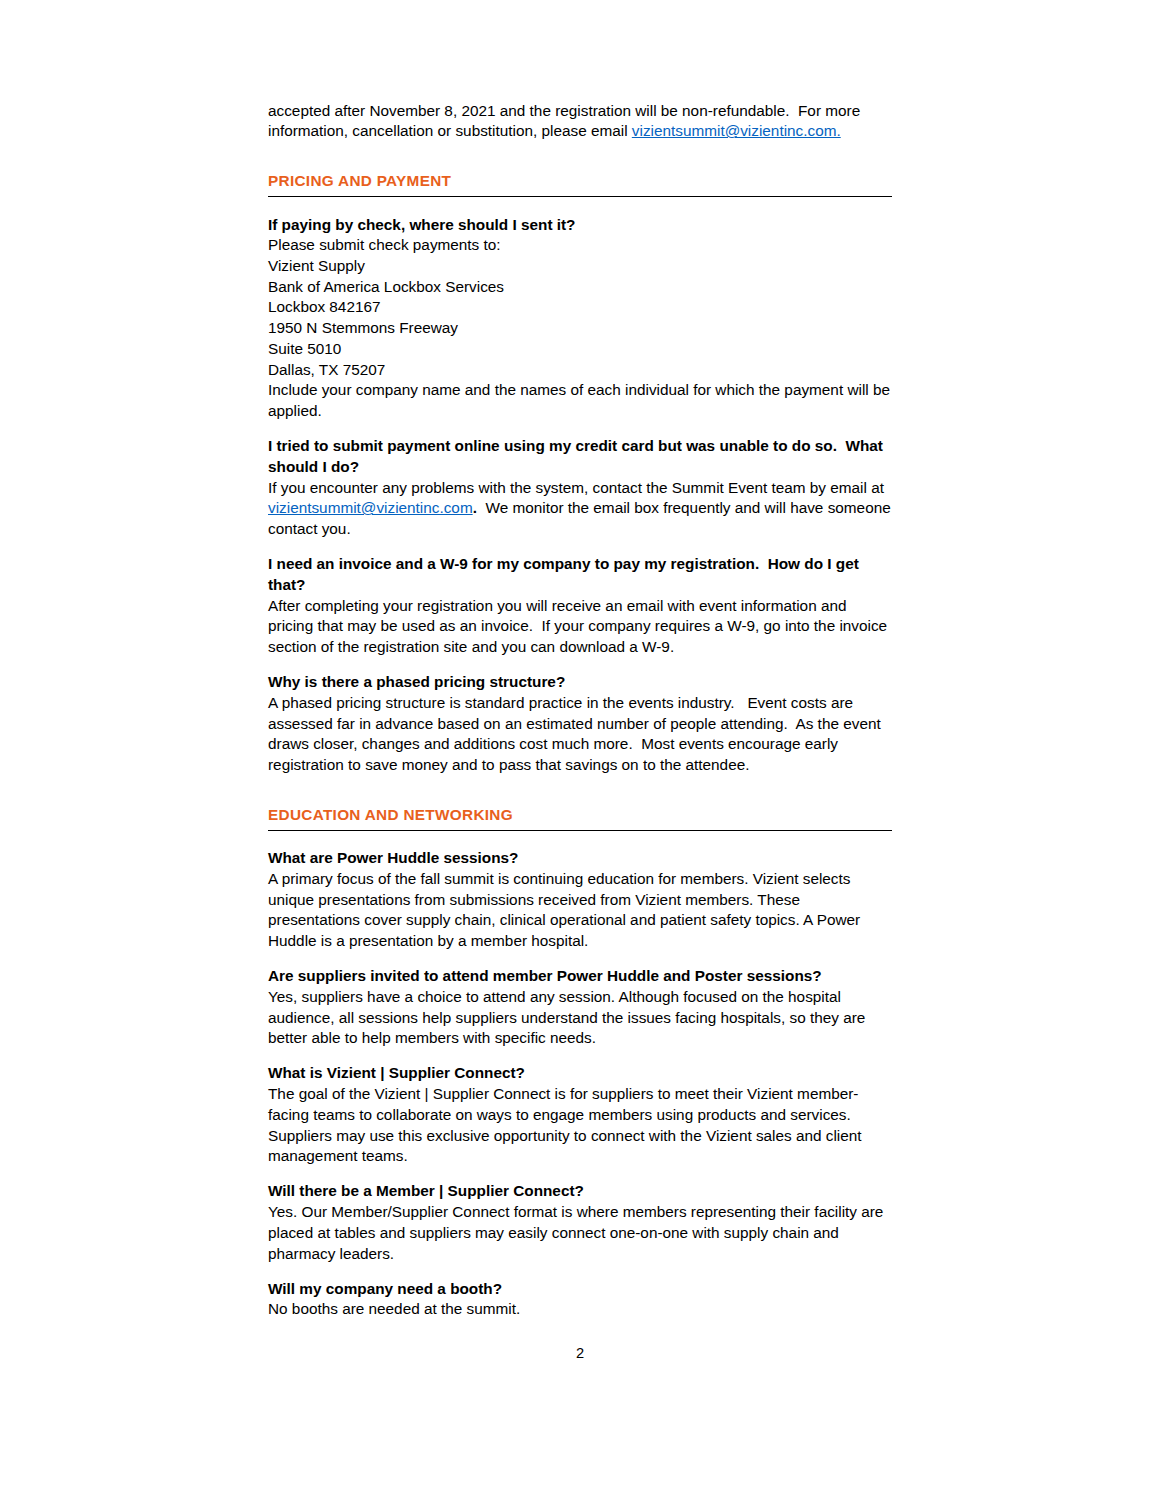accepted after November 8, 2021 and the registration will be non-refundable. For more information, cancellation or substitution, please email vizientsummit@vizientinc.com.
PRICING AND PAYMENT
If paying by check, where should I sent it?
Please submit check payments to:
Vizient Supply Bank of America Lockbox Services Lockbox 842167 1950 N Stemmons Freeway Suite 5010 Dallas, TX 75207 Include your company name and the names of each individual for which the payment will be applied.
I tried to submit payment online using my credit card but was unable to do so. What should I do?
If you encounter any problems with the system, contact the Summit Event team by email at vizientsummit@vizientinc.com. We monitor the email box frequently and will have someone contact you.
I need an invoice and a W-9 for my company to pay my registration. How do I get that?
After completing your registration you will receive an email with event information and pricing that may be used as an invoice. If your company requires a W-9, go into the invoice section of the registration site and you can download a W-9.
Why is there a phased pricing structure?
A phased pricing structure is standard practice in the events industry. Event costs are assessed far in advance based on an estimated number of people attending. As the event draws closer, changes and additions cost much more. Most events encourage early registration to save money and to pass that savings on to the attendee.
EDUCATION AND NETWORKING
What are Power Huddle sessions?
A primary focus of the fall summit is continuing education for members. Vizient selects unique presentations from submissions received from Vizient members. These presentations cover supply chain, clinical operational and patient safety topics. A Power Huddle is a presentation by a member hospital.
Are suppliers invited to attend member Power Huddle and Poster sessions?
Yes, suppliers have a choice to attend any session. Although focused on the hospital audience, all sessions help suppliers understand the issues facing hospitals, so they are better able to help members with specific needs.
What is Vizient | Supplier Connect?
The goal of the Vizient | Supplier Connect is for suppliers to meet their Vizient member-facing teams to collaborate on ways to engage members using products and services. Suppliers may use this exclusive opportunity to connect with the Vizient sales and client management teams.
Will there be a Member | Supplier Connect?
Yes. Our Member/Supplier Connect format is where members representing their facility are placed at tables and suppliers may easily connect one-on-one with supply chain and pharmacy leaders.
Will my company need a booth?
No booths are needed at the summit.
2